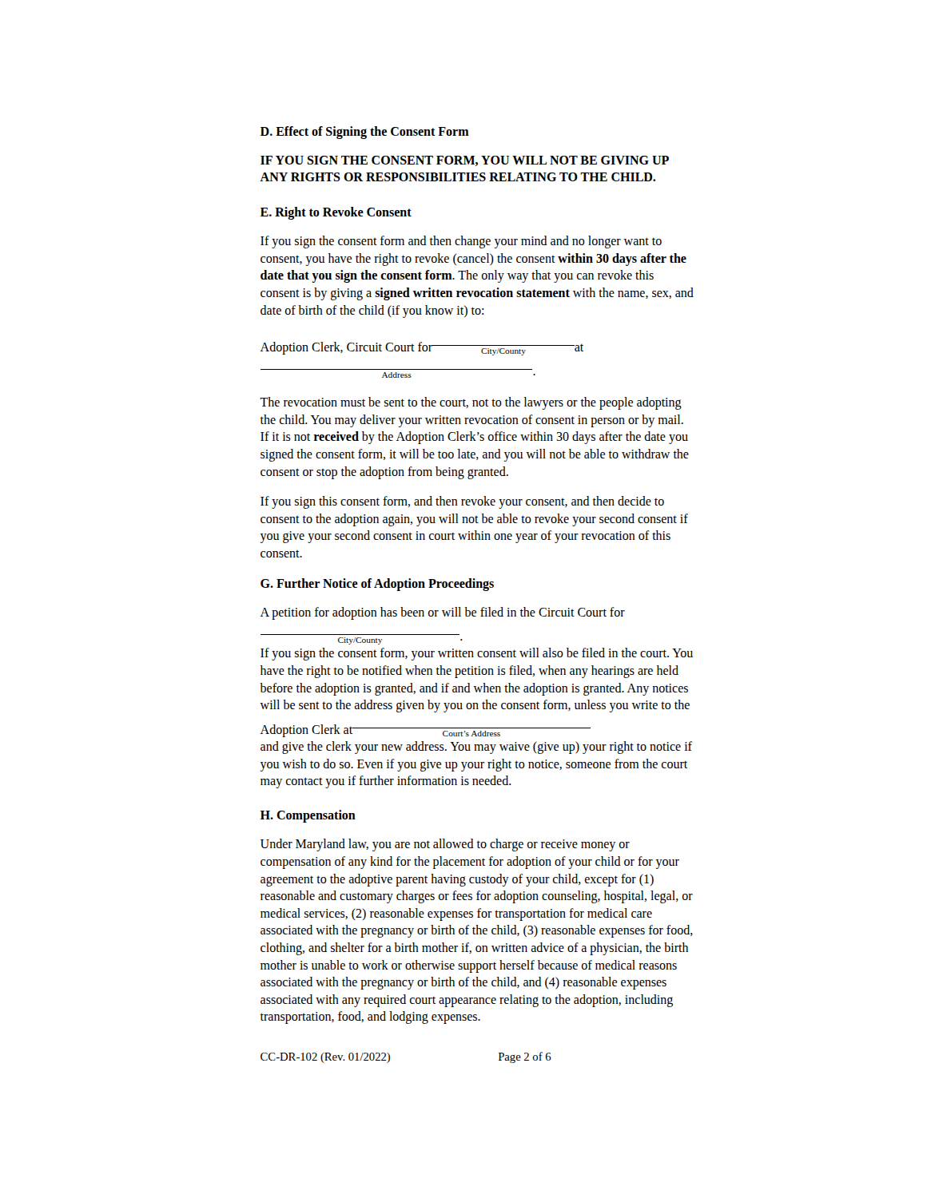D. Effect of Signing the Consent Form
IF YOU SIGN THE CONSENT FORM, YOU WILL NOT BE GIVING UP ANY RIGHTS OR RESPONSIBILITIES RELATING TO THE CHILD.
E. Right to Revoke Consent
If you sign the consent form and then change your mind and no longer want to consent, you have the right to revoke (cancel) the consent within 30 days after the date that you sign the consent form. The only way that you can revoke this consent is by giving a signed written revocation statement with the name, sex, and date of birth of the child (if you know it) to:
Adoption Clerk, Circuit Court for City/Countyat Address.
The revocation must be sent to the court, not to the lawyers or the people adopting the child. You may deliver your written revocation of consent in person or by mail. If it is not received by the Adoption Clerk’s office within 30 days after the date you signed the consent form, it will be too late, and you will not be able to withdraw the consent or stop the adoption from being granted.
If you sign this consent form, and then revoke your consent, and then decide to consent to the adoption again, you will not be able to revoke your second consent if you give your second consent in court within one year of your revocation of this consent.
G. Further Notice of Adoption Proceedings
A petition for adoption has been or will be filed in the Circuit Court for City/County.
If you sign the consent form, your written consent will also be filed in the court. You have the right to be notified when the petition is filed, when any hearings are held before the adoption is granted, and if and when the adoption is granted. Any notices will be sent to the address given by you on the consent form, unless you write to the Adoption Clerk at Court’s Address
and give the clerk your new address. You may waive (give up) your right to notice if you wish to do so. Even if you give up your right to notice, someone from the court may contact you if further information is needed.
H. Compensation
Under Maryland law, you are not allowed to charge or receive money or compensation of any kind for the placement for adoption of your child or for your agreement to the adoptive parent having custody of your child, except for (1) reasonable and customary charges or fees for adoption counseling, hospital, legal, or medical services, (2) reasonable expenses for transportation for medical care associated with the pregnancy or birth of the child, (3) reasonable expenses for food, clothing, and shelter for a birth mother if, on written advice of a physician, the birth mother is unable to work or otherwise support herself because of medical reasons associated with the pregnancy or birth of the child, and (4) reasonable expenses associated with any required court appearance relating to the adoption, including transportation, food, and lodging expenses.
CC-DR-102 (Rev. 01/2022)
Page 2 of 6